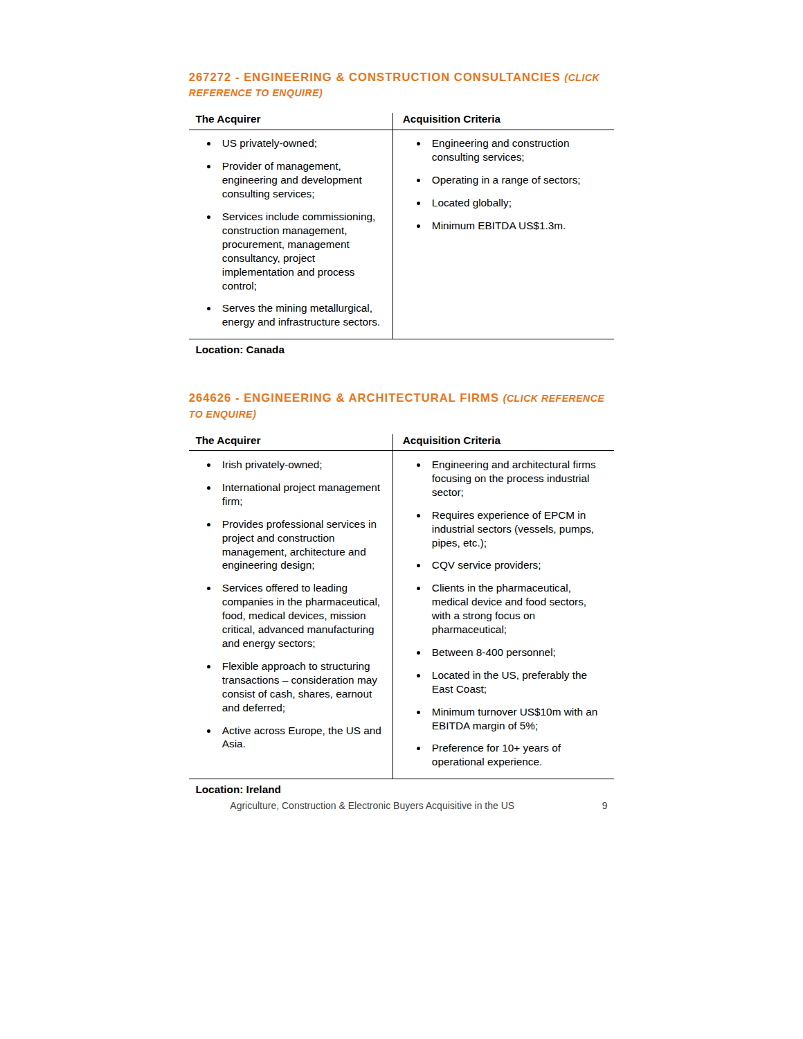267272 - Engineering & Construction Consultancies (click reference to enquire)
| The Acquirer | Acquisition Criteria |
| --- | --- |
| US privately-owned; Provider of management, engineering and development consulting services; Services include commissioning, construction management, procurement, management consultancy, project implementation and process control; Serves the mining metallurgical, energy and infrastructure sectors. | Engineering and construction consulting services; Operating in a range of sectors; Located globally; Minimum EBITDA US$1.3m. |
Location: Canada
264626 - Engineering & Architectural Firms (click reference to enquire)
| The Acquirer | Acquisition Criteria |
| --- | --- |
| Irish privately-owned; International project management firm; Provides professional services in project and construction management, architecture and engineering design; Services offered to leading companies in the pharmaceutical, food, medical devices, mission critical, advanced manufacturing and energy sectors; Flexible approach to structuring transactions – consideration may consist of cash, shares, earnout and deferred; Active across Europe, the US and Asia. | Engineering and architectural firms focusing on the process industrial sector; Requires experience of EPCM in industrial sectors (vessels, pumps, pipes, etc.); CQV service providers; Clients in the pharmaceutical, medical device and food sectors, with a strong focus on pharmaceutical; Between 8-400 personnel; Located in the US, preferably the East Coast; Minimum turnover US$10m with an EBITDA margin of 5%; Preference for 10+ years of operational experience. |
Location: Ireland
Agriculture, Construction & Electronic Buyers Acquisitive in the US 9